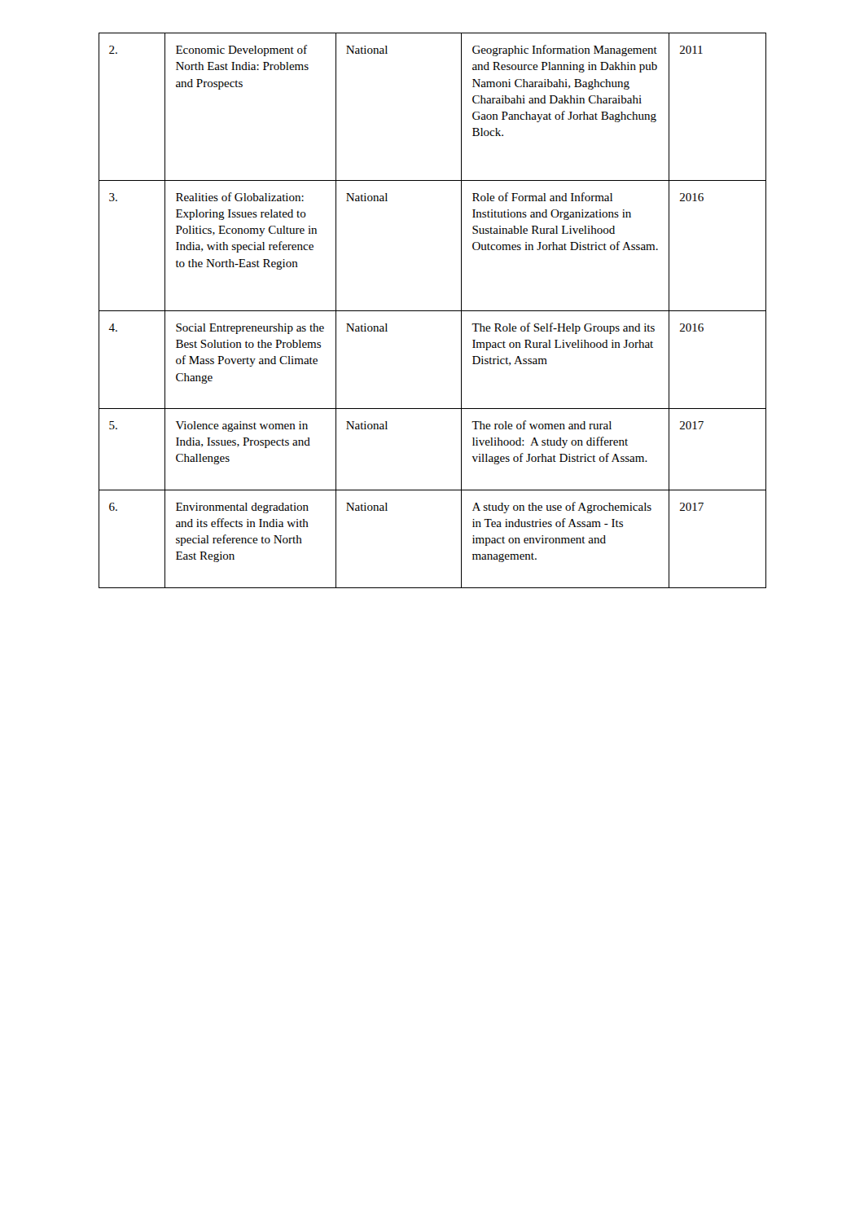| 2. | Economic Development of North East India: Problems and Prospects | National | Geographic Information Management and Resource Planning in Dakhin pub Namoni Charaibahi, Baghchung Charaibahi and Dakhin Charaibahi Gaon Panchayat of Jorhat Baghchung Block. | 2011 |
| 3. | Realities of Globalization: Exploring Issues related to Politics, Economy Culture in India, with special reference to the North-East Region | National | Role of Formal and Informal Institutions and Organizations in Sustainable Rural Livelihood Outcomes in Jorhat District of Assam. | 2016 |
| 4. | Social Entrepreneurship as the Best Solution to the Problems of Mass Poverty and Climate Change | National | The Role of Self-Help Groups and its Impact on Rural Livelihood in Jorhat District, Assam | 2016 |
| 5. | Violence against women in India, Issues, Prospects and Challenges | National | The role of women and rural livelihood: A study on different villages of Jorhat District of Assam. | 2017 |
| 6. | Environmental degradation and its effects in India with special reference to North East Region | National | A study on the use of Agrochemicals in Tea industries of Assam - Its impact on environment and management. | 2017 |